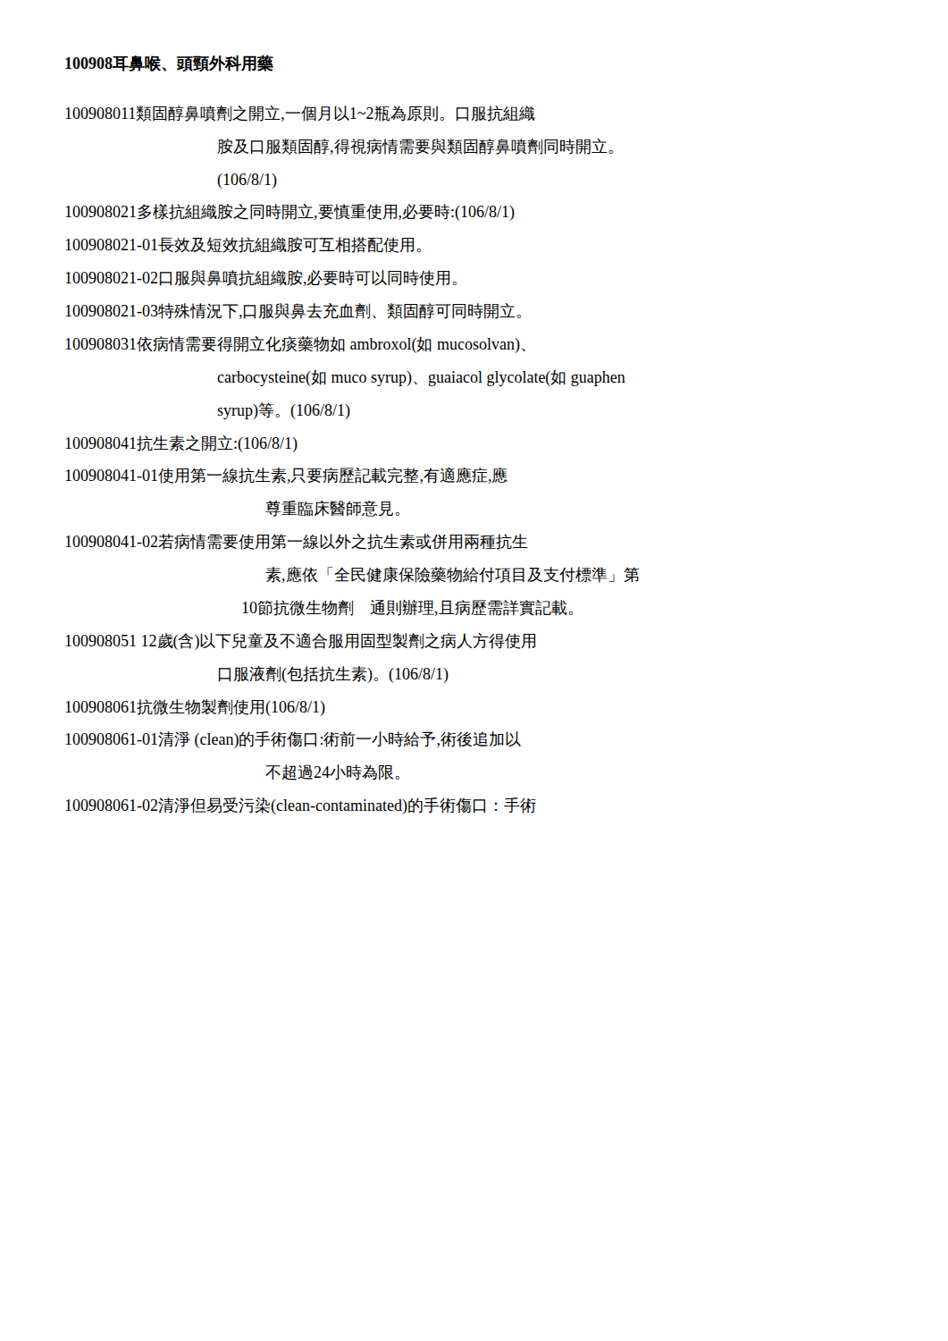100908耳鼻喉、頭頸外科用藥
100908011類固醇鼻噴劑之開立,一個月以1~2瓶為原則。口服抗組織
胺及口服類固醇,得視病情需要與類固醇鼻噴劑同時開立。
(106/8/1)
100908021多樣抗組織胺之同時開立,要慎重使用,必要時:(106/8/1)
100908021-01長效及短效抗組織胺可互相搭配使用。
100908021-02口服與鼻噴抗組織胺,必要時可以同時使用。
100908021-03特殊情況下,口服與鼻去充血劑、類固醇可同時開立。
100908031依病情需要得開立化痰藥物如 ambroxol(如 mucosolvan)、
carbocysteine(如 muco syrup)、guaiacol glycolate(如 guaphen
syrup)等。(106/8/1)
100908041抗生素之開立:(106/8/1)
100908041-01使用第一線抗生素,只要病歷記載完整,有適應症,應
尊重臨床醫師意見。
100908041-02若病情需要使用第一線以外之抗生素或併用兩種抗生
素,應依「全民健康保險藥物給付項目及支付標準」第
10節抗微生物劑　通則辦理,且病歷需詳實記載。
100908051 12歲(含)以下兒童及不適合服用固型製劑之病人方得使用
口服液劑(包括抗生素)。(106/8/1)
100908061抗微生物製劑使用(106/8/1)
100908061-01清淨 (clean)的手術傷口:術前一小時給予,術後追加以
不超過24小時為限。
100908061-02清淨但易受污染(clean-contaminated)的手術傷口：手術